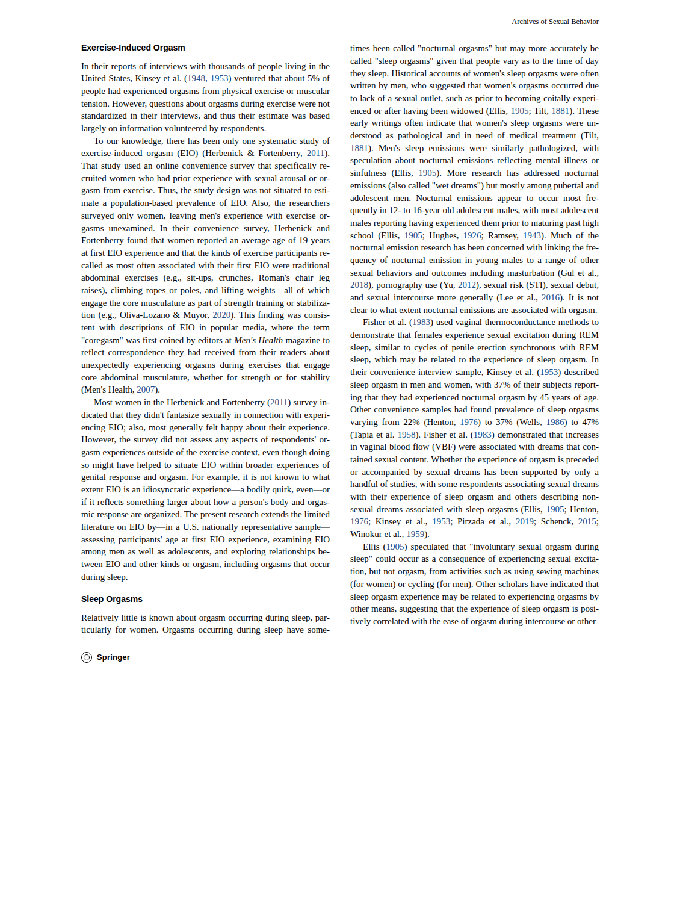Archives of Sexual Behavior
Exercise-Induced Orgasm
In their reports of interviews with thousands of people living in the United States, Kinsey et al. (1948, 1953) ventured that about 5% of people had experienced orgasms from physical exercise or muscular tension. However, questions about orgasms during exercise were not standardized in their interviews, and thus their estimate was based largely on information volunteered by respondents.
To our knowledge, there has been only one systematic study of exercise-induced orgasm (EIO) (Herbenick & Fortenberry, 2011). That study used an online convenience survey that specifically recruited women who had prior experience with sexual arousal or orgasm from exercise. Thus, the study design was not situated to estimate a population-based prevalence of EIO. Also, the researchers surveyed only women, leaving men's experience with exercise orgasms unexamined. In their convenience survey, Herbenick and Fortenberry found that women reported an average age of 19 years at first EIO experience and that the kinds of exercise participants recalled as most often associated with their first EIO were traditional abdominal exercises (e.g., sit-ups, crunches, Roman's chair leg raises), climbing ropes or poles, and lifting weights—all of which engage the core musculature as part of strength training or stabilization (e.g., Oliva-Lozano & Muyor, 2020). This finding was consistent with descriptions of EIO in popular media, where the term "coregasm" was first coined by editors at Men's Health magazine to reflect correspondence they had received from their readers about unexpectedly experiencing orgasms during exercises that engage core abdominal musculature, whether for strength or for stability (Men's Health, 2007).
Most women in the Herbenick and Fortenberry (2011) survey indicated that they didn't fantasize sexually in connection with experiencing EIO; also, most generally felt happy about their experience. However, the survey did not assess any aspects of respondents' orgasm experiences outside of the exercise context, even though doing so might have helped to situate EIO within broader experiences of genital response and orgasm. For example, it is not known to what extent EIO is an idiosyncratic experience—a bodily quirk, even—or if it reflects something larger about how a person's body and orgasmic response are organized. The present research extends the limited literature on EIO by—in a U.S. nationally representative sample—assessing participants' age at first EIO experience, examining EIO among men as well as adolescents, and exploring relationships between EIO and other kinds or orgasm, including orgasms that occur during sleep.
Sleep Orgasms
Relatively little is known about orgasm occurring during sleep, particularly for women. Orgasms occurring during sleep have sometimes been called "nocturnal orgasms" but may more accurately be called "sleep orgasms" given that people vary as to the time of day they sleep. Historical accounts of women's sleep orgasms were often written by men, who suggested that women's orgasms occurred due to lack of a sexual outlet, such as prior to becoming coitally experienced or after having been widowed (Ellis, 1905; Tilt, 1881). These early writings often indicate that women's sleep orgasms were understood as pathological and in need of medical treatment (Tilt, 1881). Men's sleep emissions were similarly pathologized, with speculation about nocturnal emissions reflecting mental illness or sinfulness (Ellis, 1905). More research has addressed nocturnal emissions (also called "wet dreams") but mostly among pubertal and adolescent men. Nocturnal emissions appear to occur most frequently in 12- to 16-year old adolescent males, with most adolescent males reporting having experienced them prior to maturing past high school (Ellis, 1905; Hughes, 1926; Ramsey, 1943). Much of the nocturnal emission research has been concerned with linking the frequency of nocturnal emission in young males to a range of other sexual behaviors and outcomes including masturbation (Gul et al., 2018), pornography use (Yu, 2012), sexual risk (STI), sexual debut, and sexual intercourse more generally (Lee et al., 2016). It is not clear to what extent nocturnal emissions are associated with orgasm.
Fisher et al. (1983) used vaginal thermoconductance methods to demonstrate that females experience sexual excitation during REM sleep, similar to cycles of penile erection synchronous with REM sleep, which may be related to the experience of sleep orgasm. In their convenience interview sample, Kinsey et al. (1953) described sleep orgasm in men and women, with 37% of their subjects reporting that they had experienced nocturnal orgasm by 45 years of age. Other convenience samples had found prevalence of sleep orgasms varying from 22% (Henton, 1976) to 37% (Wells, 1986) to 47% (Tapia et al. 1958). Fisher et al. (1983) demonstrated that increases in vaginal blood flow (VBF) were associated with dreams that contained sexual content. Whether the experience of orgasm is preceded or accompanied by sexual dreams has been supported by only a handful of studies, with some respondents associating sexual dreams with their experience of sleep orgasm and others describing non-sexual dreams associated with sleep orgasms (Ellis, 1905; Henton, 1976; Kinsey et al., 1953; Pirzada et al., 2019; Schenck, 2015; Winokur et al., 1959).
Ellis (1905) speculated that "involuntary sexual orgasm during sleep" could occur as a consequence of experiencing sexual excitation, but not orgasm, from activities such as using sewing machines (for women) or cycling (for men). Other scholars have indicated that sleep orgasm experience may be related to experiencing orgasms by other means, suggesting that the experience of sleep orgasm is positively correlated with the ease of orgasm during intercourse or other
Springer